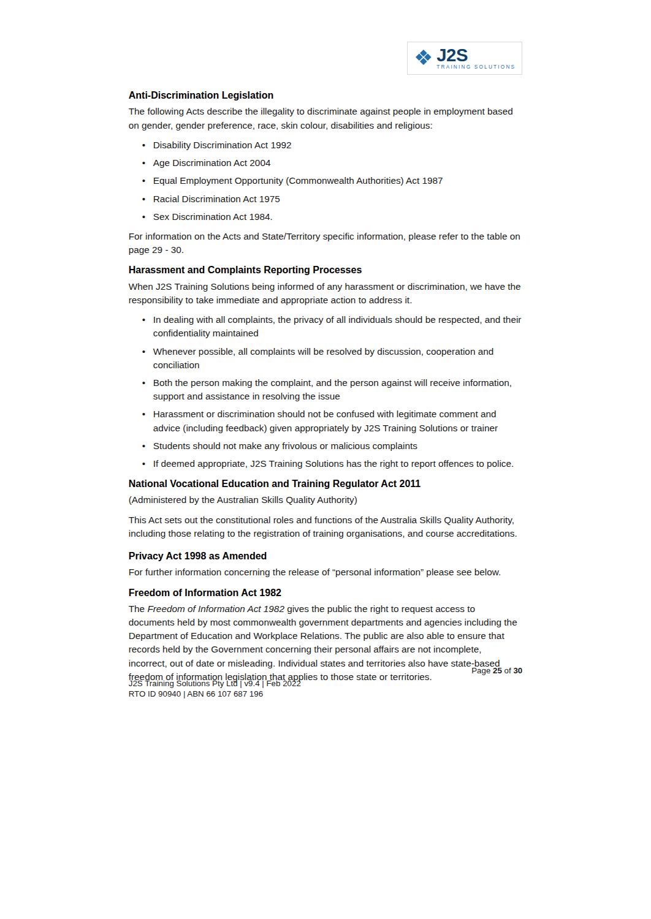❖ J2S Training Solutions
Anti-Discrimination Legislation
The following Acts describe the illegality to discriminate against people in employment based on gender, gender preference, race, skin colour, disabilities and religious:
Disability Discrimination Act 1992
Age Discrimination Act 2004
Equal Employment Opportunity (Commonwealth Authorities) Act 1987
Racial Discrimination Act 1975
Sex Discrimination Act 1984.
For information on the Acts and State/Territory specific information, please refer to the table on page 29 - 30.
Harassment and Complaints Reporting Processes
When J2S Training Solutions being informed of any harassment or discrimination, we have the responsibility to take immediate and appropriate action to address it.
In dealing with all complaints, the privacy of all individuals should be respected, and their confidentiality maintained
Whenever possible, all complaints will be resolved by discussion, cooperation and conciliation
Both the person making the complaint, and the person against will receive information, support and assistance in resolving the issue
Harassment or discrimination should not be confused with legitimate comment and advice (including feedback) given appropriately by J2S Training Solutions or trainer
Students should not make any frivolous or malicious complaints
If deemed appropriate, J2S Training Solutions has the right to report offences to police.
National Vocational Education and Training Regulator Act 2011
(Administered by the Australian Skills Quality Authority)
This Act sets out the constitutional roles and functions of the Australia Skills Quality Authority, including those relating to the registration of training organisations, and course accreditations.
Privacy Act 1998 as Amended
For further information concerning the release of “personal information” please see below.
Freedom of Information Act 1982
The Freedom of Information Act 1982 gives the public the right to request access to documents held by most commonwealth government departments and agencies including the Department of Education and Workplace Relations. The public are also able to ensure that records held by the Government concerning their personal affairs are not incomplete, incorrect, out of date or misleading. Individual states and territories also have state-based freedom of information legislation that applies to those state or territories.
Page 25 of 30
J2S Training Solutions Pty Ltd | v9.4 | Feb 2022
RTO ID 90940 | ABN 66 107 687 196